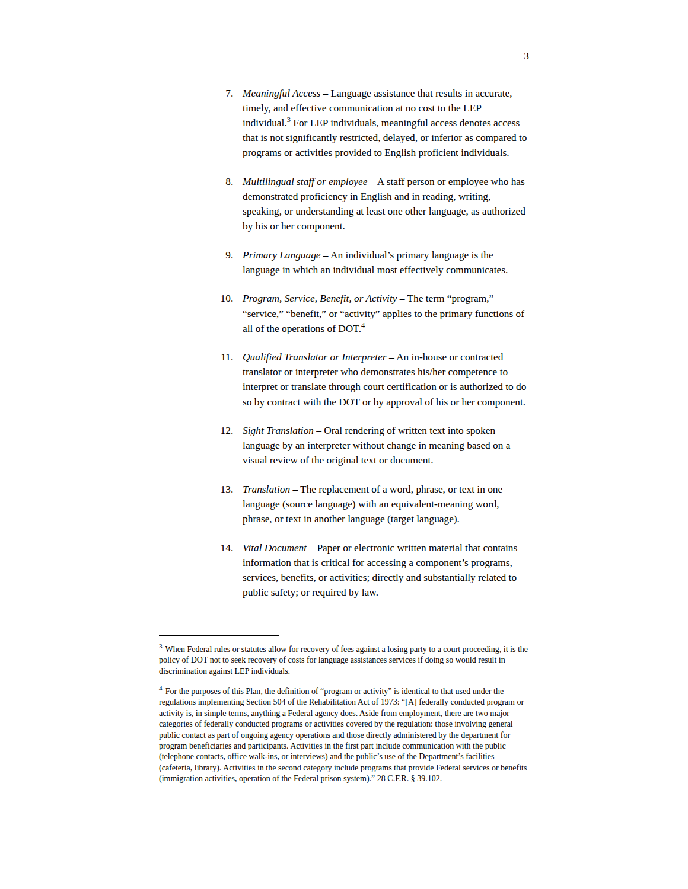3
Meaningful Access – Language assistance that results in accurate, timely, and effective communication at no cost to the LEP individual.3 For LEP individuals, meaningful access denotes access that is not significantly restricted, delayed, or inferior as compared to programs or activities provided to English proficient individuals.
Multilingual staff or employee – A staff person or employee who has demonstrated proficiency in English and in reading, writing, speaking, or understanding at least one other language, as authorized by his or her component.
Primary Language – An individual’s primary language is the language in which an individual most effectively communicates.
Program, Service, Benefit, or Activity – The term “program,” “service,” “benefit,” or “activity” applies to the primary functions of all of the operations of DOT.4
Qualified Translator or Interpreter – An in-house or contracted translator or interpreter who demonstrates his/her competence to interpret or translate through court certification or is authorized to do so by contract with the DOT or by approval of his or her component.
Sight Translation – Oral rendering of written text into spoken language by an interpreter without change in meaning based on a visual review of the original text or document.
Translation – The replacement of a word, phrase, or text in one language (source language) with an equivalent-meaning word, phrase, or text in another language (target language).
Vital Document – Paper or electronic written material that contains information that is critical for accessing a component’s programs, services, benefits, or activities; directly and substantially related to public safety; or required by law.
3 When Federal rules or statutes allow for recovery of fees against a losing party to a court proceeding, it is the policy of DOT not to seek recovery of costs for language assistances services if doing so would result in discrimination against LEP individuals.
4 For the purposes of this Plan, the definition of “program or activity” is identical to that used under the regulations implementing Section 504 of the Rehabilitation Act of 1973: “[A] federally conducted program or activity is, in simple terms, anything a Federal agency does. Aside from employment, there are two major categories of federally conducted programs or activities covered by the regulation: those involving general public contact as part of ongoing agency operations and those directly administered by the department for program beneficiaries and participants. Activities in the first part include communication with the public (telephone contacts, office walk-ins, or interviews) and the public’s use of the Department’s facilities (cafeteria, library). Activities in the second category include programs that provide Federal services or benefits (immigration activities, operation of the Federal prison system).” 28 C.F.R. § 39.102.